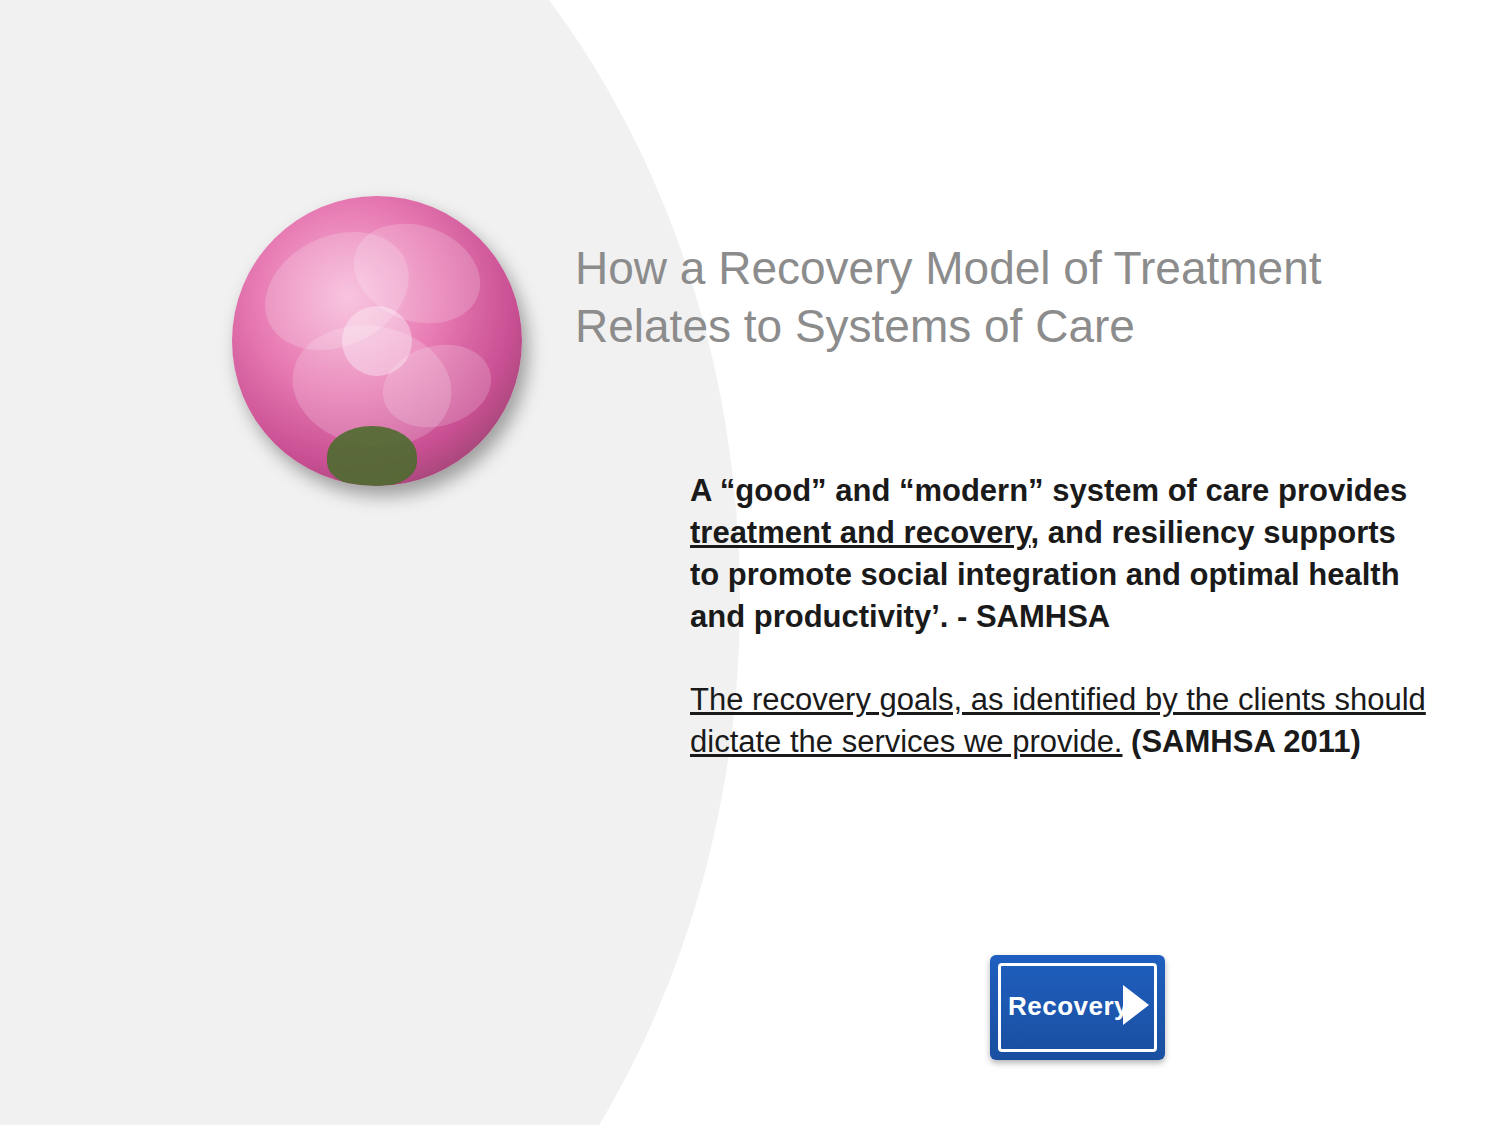How a Recovery Model of Treatment Relates to Systems of Care
A “good” and “modern” system of care provides treatment and recovery, and resiliency supports to promote social integration and optimal health and productivity’. - SAMHSA
The recovery goals, as identified by the clients should dictate the services we provide. (SAMHSA 2011)
Recovery